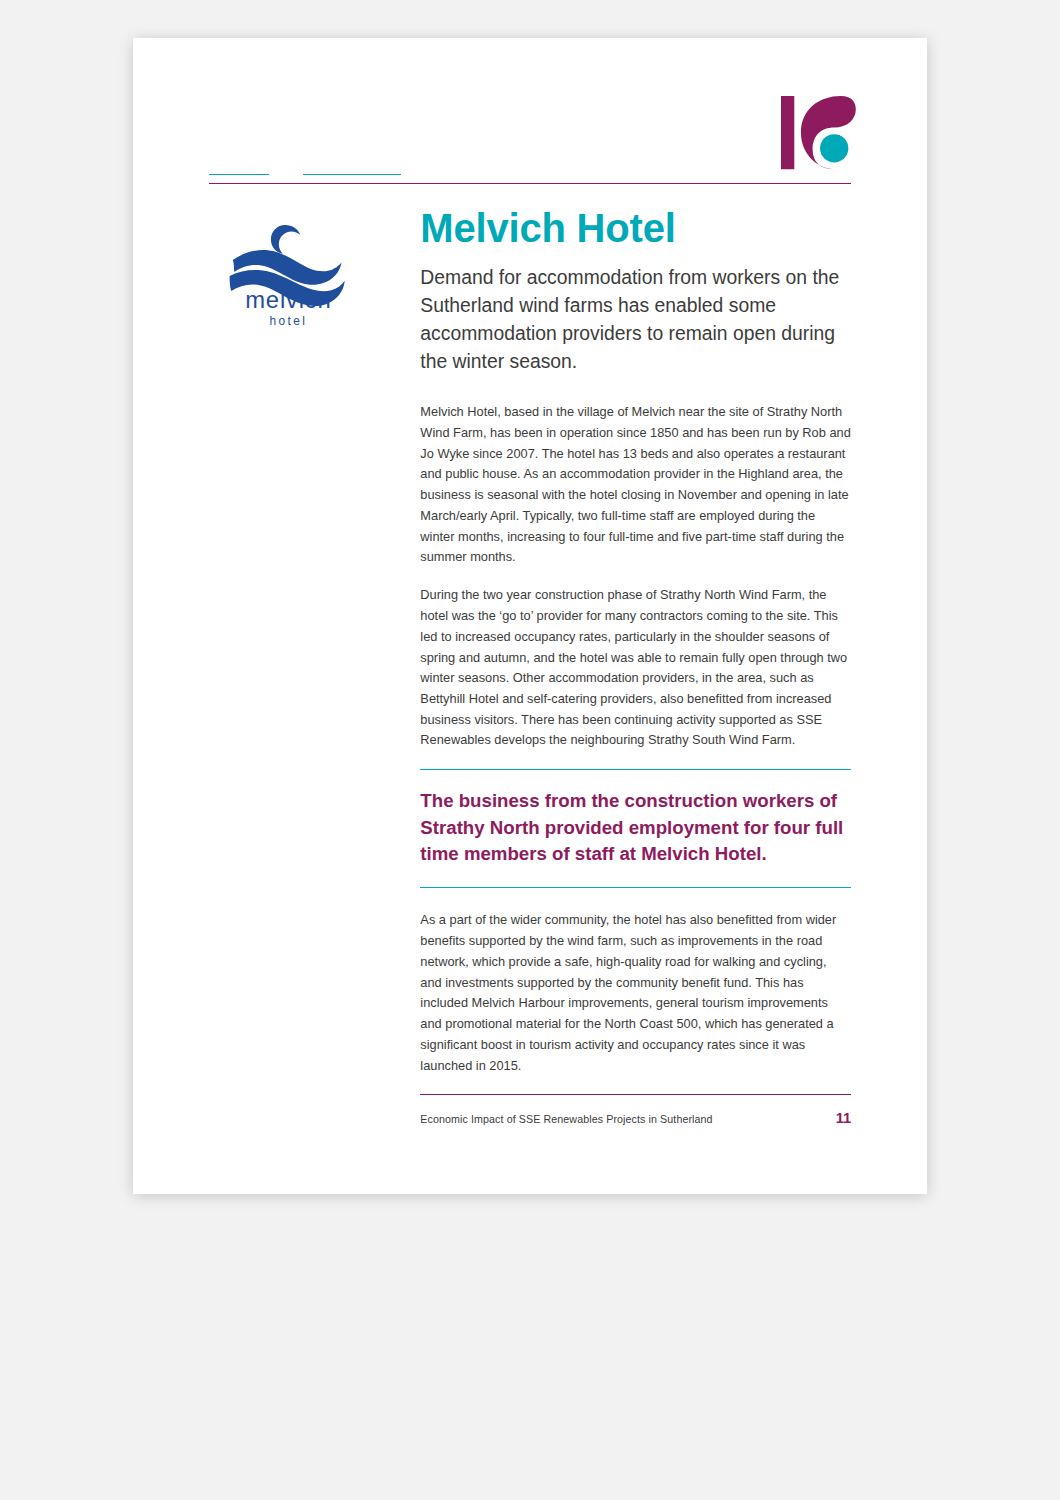melvich hotel
Melvich Hotel
Demand for accommodation from workers on the Sutherland wind farms has enabled some accommodation providers to remain open during the winter season.
Melvich Hotel, based in the village of Melvich near the site of Strathy North Wind Farm, has been in operation since 1850 and has been run by Rob and Jo Wyke since 2007. The hotel has 13 beds and also operates a restaurant and public house. As an accommodation provider in the Highland area, the business is seasonal with the hotel closing in November and opening in late March/early April. Typically, two full-time staff are employed during the winter months, increasing to four full-time and five part-time staff during the summer months.
During the two year construction phase of Strathy North Wind Farm, the hotel was the ‘go to’ provider for many contractors coming to the site. This led to increased occupancy rates, particularly in the shoulder seasons of spring and autumn, and the hotel was able to remain fully open through two winter seasons. Other accommodation providers, in the area, such as Bettyhill Hotel and self-catering providers, also benefitted from increased business visitors. There has been continuing activity supported as SSE Renewables develops the neighbouring Strathy South Wind Farm.
The business from the construction workers of Strathy North provided employment for four full time members of staff at Melvich Hotel.
As a part of the wider community, the hotel has also benefitted from wider benefits supported by the wind farm, such as improvements in the road network, which provide a safe, high-quality road for walking and cycling, and investments supported by the community benefit fund. This has included Melvich Harbour improvements, general tourism improvements and promotional material for the North Coast 500, which has generated a significant boost in tourism activity and occupancy rates since it was launched in 2015.
Economic Impact of SSE Renewables Projects in Sutherland 11